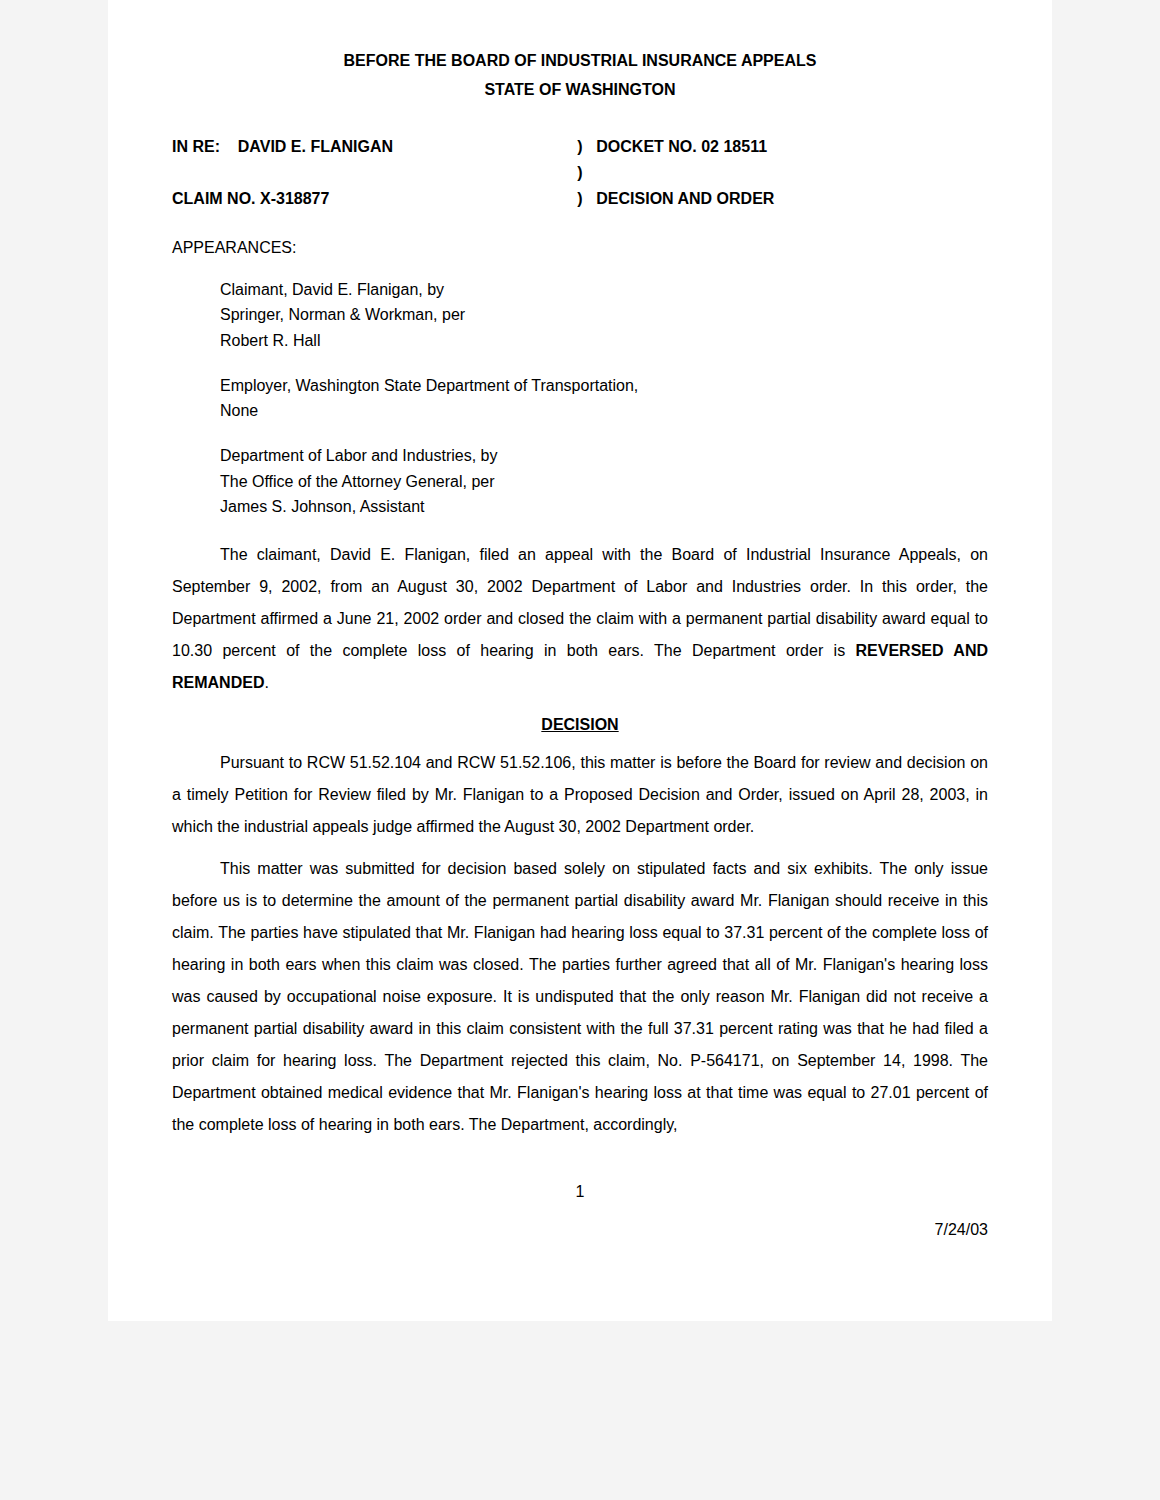BEFORE THE BOARD OF INDUSTRIAL INSURANCE APPEALS
STATE OF WASHINGTON
| IN RE: DAVID E. FLANIGAN | ) | DOCKET NO. 02 18511 |
| | ) | |
| CLAIM NO. X-318877 | ) | DECISION AND ORDER |
APPEARANCES:
Claimant, David E. Flanigan, by
Springer, Norman & Workman, per
Robert R. Hall
Employer, Washington State Department of Transportation,
None
Department of Labor and Industries, by
The Office of the Attorney General, per
James S. Johnson, Assistant
The claimant, David E. Flanigan, filed an appeal with the Board of Industrial Insurance Appeals, on September 9, 2002, from an August 30, 2002 Department of Labor and Industries order. In this order, the Department affirmed a June 21, 2002 order and closed the claim with a permanent partial disability award equal to 10.30 percent of the complete loss of hearing in both ears. The Department order is REVERSED AND REMANDED.
DECISION
Pursuant to RCW 51.52.104 and RCW 51.52.106, this matter is before the Board for review and decision on a timely Petition for Review filed by Mr. Flanigan to a Proposed Decision and Order, issued on April 28, 2003, in which the industrial appeals judge affirmed the August 30, 2002 Department order.
This matter was submitted for decision based solely on stipulated facts and six exhibits. The only issue before us is to determine the amount of the permanent partial disability award Mr. Flanigan should receive in this claim. The parties have stipulated that Mr. Flanigan had hearing loss equal to 37.31 percent of the complete loss of hearing in both ears when this claim was closed. The parties further agreed that all of Mr. Flanigan's hearing loss was caused by occupational noise exposure. It is undisputed that the only reason Mr. Flanigan did not receive a permanent partial disability award in this claim consistent with the full 37.31 percent rating was that he had filed a prior claim for hearing loss. The Department rejected this claim, No. P-564171, on September 14, 1998. The Department obtained medical evidence that Mr. Flanigan's hearing loss at that time was equal to 27.01 percent of the complete loss of hearing in both ears. The Department, accordingly,
1
7/24/03